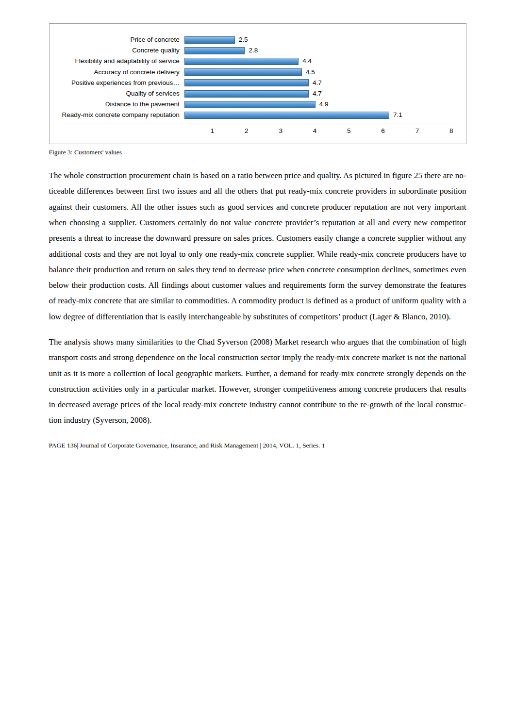| Price of concrete | 2.5 |
| Concrete quality | 2.8 |
| Flexibility and adaptability of service | 4.4 |
| Accuracy of concrete delivery | 4.5 |
| Positive experiences from previous… | 4.7 |
| Quality of services | 4.7 |
| Distance to the pavement | 4.9 |
| Ready-mix concrete company reputation | 7.1 |
12345678
Figure 3: Customers' values
The whole construction procurement chain is based on a ratio between price and quality. As pictured in figure 25 there are noticeable differences between first two issues and all the others that put ready-mix concrete providers in subordinate position against their customers. All the other issues such as good services and concrete producer reputation are not very important when choosing a supplier. Customers certainly do not value concrete provider’s reputation at all and every new competitor presents a threat to increase the downward pressure on sales prices. Customers easily change a concrete supplier without any additional costs and they are not loyal to only one ready-mix concrete supplier. While ready-mix concrete producers have to balance their production and return on sales they tend to decrease price when concrete consumption declines, sometimes even below their production costs. All findings about customer values and requirements form the survey demonstrate the features of ready-mix concrete that are similar to commodities. A commodity product is defined as a product of uniform quality with a low degree of differentiation that is easily interchangeable by substitutes of competitors’ product (Lager & Blanco, 2010).
The analysis shows many similarities to the Chad Syverson (2008) Market research who argues that the combination of high transport costs and strong dependence on the local construction sector imply the ready-mix concrete market is not the national unit as it is more a collection of local geographic markets. Further, a demand for ready-mix concrete strongly depends on the construction activities only in a particular market. However, stronger competitiveness among concrete producers that results in decreased average prices of the local ready-mix concrete industry cannot contribute to the re-growth of the local construction industry (Syverson, 2008).
PAGE 136| Journal of Corporate Governance, Insurance, and Risk Management | 2014, VOL. 1, Series. 1